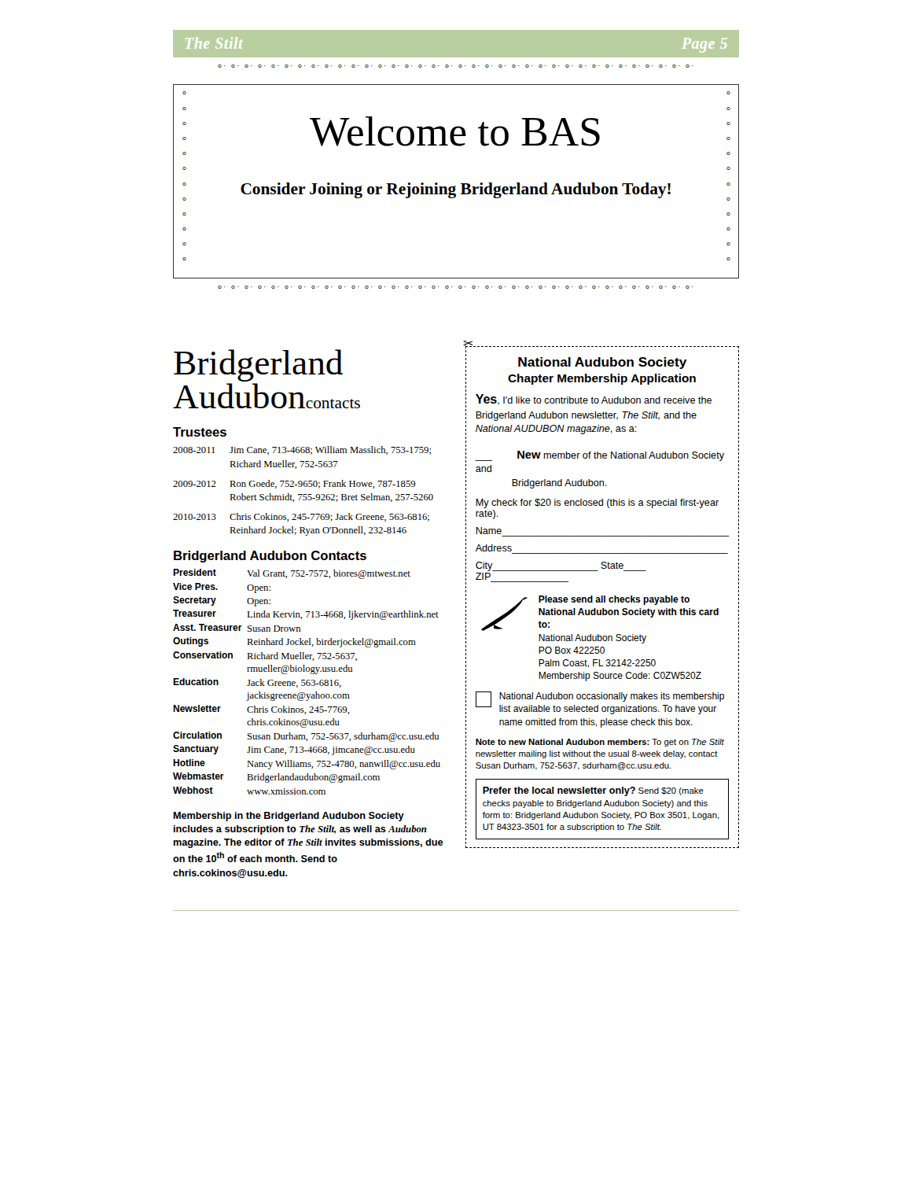The Stilt Page 5
⸰⸱ ⸰⸱ ⸰⸱ ⸰⸱ ⸰⸱ ⸰⸱ ⸰⸱ ⸰⸱ ⸰⸱ ⸰⸱ ⸰⸱ ⸰⸱ ⸰⸱ ⸰⸱ ⸰⸱ ⸰⸱ ⸰⸱ ⸰⸱ ⸰⸱ ⸰⸱ ⸰⸱ ⸰⸱ ⸰⸱ ⸰⸱ ⸰⸱ ⸰⸱ ⸰⸱ ⸰⸱ ⸰⸱ ⸰⸱ ⸰⸱ ⸰⸱ ⸰⸱ ⸰⸱ ⸰⸱ ⸰⸱
⸰
⸰
⸰
⸰
⸰
⸰
⸰
⸰
⸰
⸰
⸰
⸰
⸰
⸰
⸰
⸰
⸰
⸰
⸰
⸰
⸰
⸰
⸰
⸰
Welcome to BAS
Consider Joining or Rejoining Bridgerland Audubon Today!
⸰⸱ ⸰⸱ ⸰⸱ ⸰⸱ ⸰⸱ ⸰⸱ ⸰⸱ ⸰⸱ ⸰⸱ ⸰⸱ ⸰⸱ ⸰⸱ ⸰⸱ ⸰⸱ ⸰⸱ ⸰⸱ ⸰⸱ ⸰⸱ ⸰⸱ ⸰⸱ ⸰⸱ ⸰⸱ ⸰⸱ ⸰⸱ ⸰⸱ ⸰⸱ ⸰⸱ ⸰⸱ ⸰⸱ ⸰⸱ ⸰⸱ ⸰⸱ ⸰⸱ ⸰⸱ ⸰⸱ ⸰⸱
Bridgerland
Auduboncontacts
Trustees
2008-2011 Jim Cane, 713-4668; William Masslich, 753-1759; Richard Mueller, 752-5637
2009-2012 Ron Goede, 752-9650; Frank Howe, 787-1859
Robert Schmidt, 755-9262; Bret Selman, 257-5260
2010-2013 Chris Cokinos, 245-7769; Jack Greene, 563-6816; Reinhard Jockel; Ryan O'Donnell, 232-8146
Bridgerland Audubon Contacts
| President | Val Grant, 752-7572, biores@mtwest.net |
| Vice Pres. | Open: |
| Secretary | Open: |
| Treasurer | Linda Kervin, 713-4668, ljkervin@earthlink.net |
| Asst. Treasurer | Susan Drown |
| Outings | Reinhard Jockel, birderjockel@gmail.com |
| Conservation | Richard Mueller, 752-5637, rmueller@biology.usu.edu |
| Education | Jack Greene, 563-6816, jackisgreene@yahoo.com |
| Newsletter | Chris Cokinos, 245-7769, chris.cokinos@usu.edu |
| Circulation | Susan Durham, 752-5637, sdurham@cc.usu.edu |
| Sanctuary | Jim Cane, 713-4668, jimcane@cc.usu.edu |
| Hotline | Nancy Williams, 752-4780, nanwill@cc.usu.edu |
| Webmaster | Bridgerlandaudubon@gmail.com |
| Webhost | www.xmission.com |
Membership in the Bridgerland Audubon Society includes a subscription to The Stilt, as well as Audubon magazine. The editor of The Stilt invites submissions, due on the 10th of each month. Send to chris.cokinos@usu.edu.
✂
National Audubon Society
Chapter Membership Application
Yes, I'd like to contribute to Audubon and receive the Bridgerland Audubon newsletter, The Stilt, and the National AUDUBON magazine, as a:
___ New member of the National Audubon Society and Bridgerland Audubon.
My check for $20 is enclosed (this is a special first-year rate).
Name_________________________________________
Address_______________________________________
City___________________ State____ ZIP______________
Please send all checks payable to National Audubon Society with this card to:
National Audubon Society
PO Box 422250
Palm Coast, FL 32142-2250
Membership Source Code: C0ZW520Z
National Audubon occasionally makes its membership list available to selected organizations. To have your name omitted from this, please check this box.
Note to new National Audubon members: To get on The Stilt newsletter mailing list without the usual 8-week delay, contact Susan Durham, 752-5637, sdurham@cc.usu.edu.
Prefer the local newsletter only? Send $20 (make checks payable to Bridgerland Audubon Society) and this form to: Bridgerland Audubon Society, PO Box 3501, Logan, UT 84323-3501 for a subscription to The Stilt.